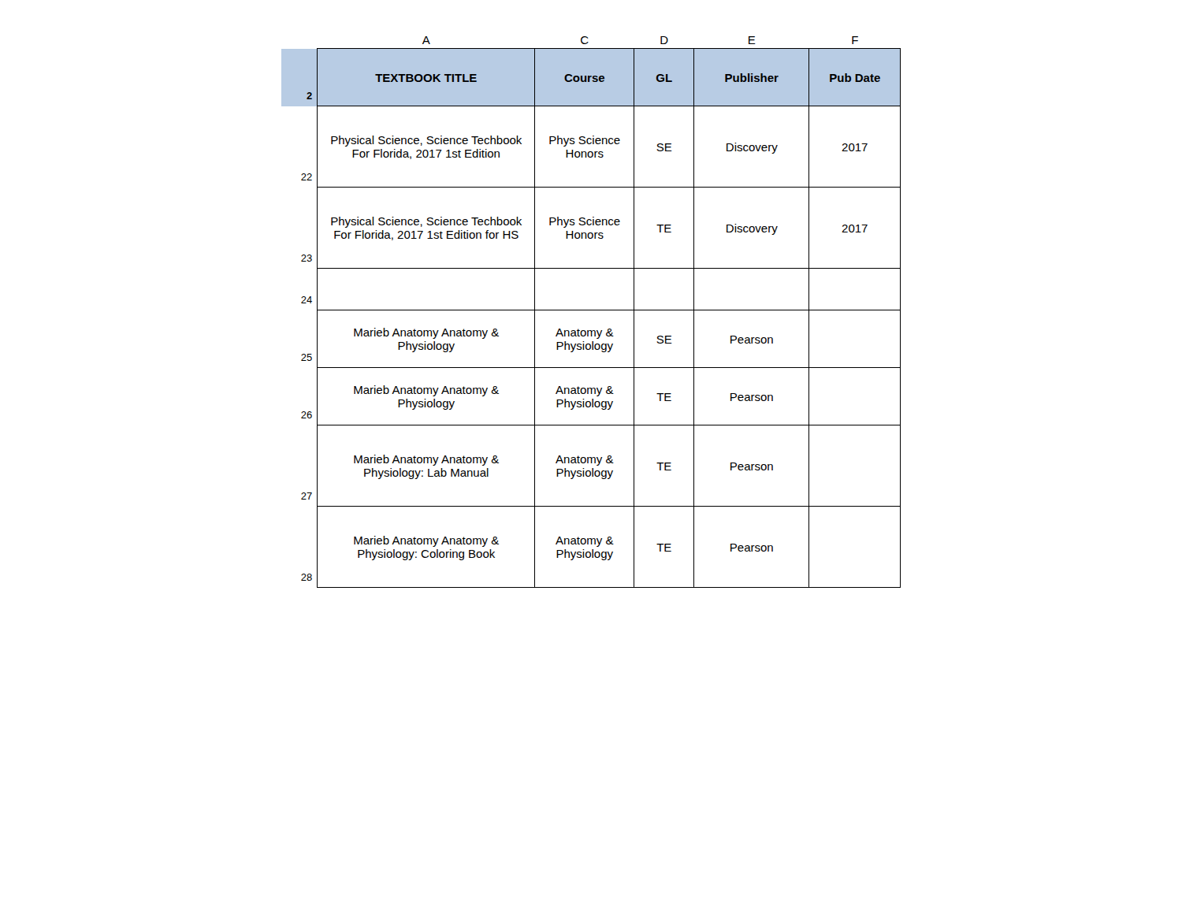| | A | C | D | E | F |
| 2 | TEXTBOOK TITLE | Course | GL | Publisher | Pub Date |
| 22 | Physical Science, Science Techbook For Florida, 2017 1st Edition | Phys Science Honors | SE | Discovery | 2017 |
| 23 | Physical Science, Science Techbook For Florida, 2017 1st Edition for HS | Phys Science Honors | TE | Discovery | 2017 |
| 24 | | | | | |
| 25 | Marieb Anatomy Anatomy & Physiology | Anatomy & Physiology | SE | Pearson | |
| 26 | Marieb Anatomy Anatomy & Physiology | Anatomy & Physiology | TE | Pearson | |
| 27 | Marieb Anatomy Anatomy & Physiology: Lab Manual | Anatomy & Physiology | TE | Pearson | |
| 28 | Marieb Anatomy Anatomy & Physiology: Coloring Book | Anatomy & Physiology | TE | Pearson | |